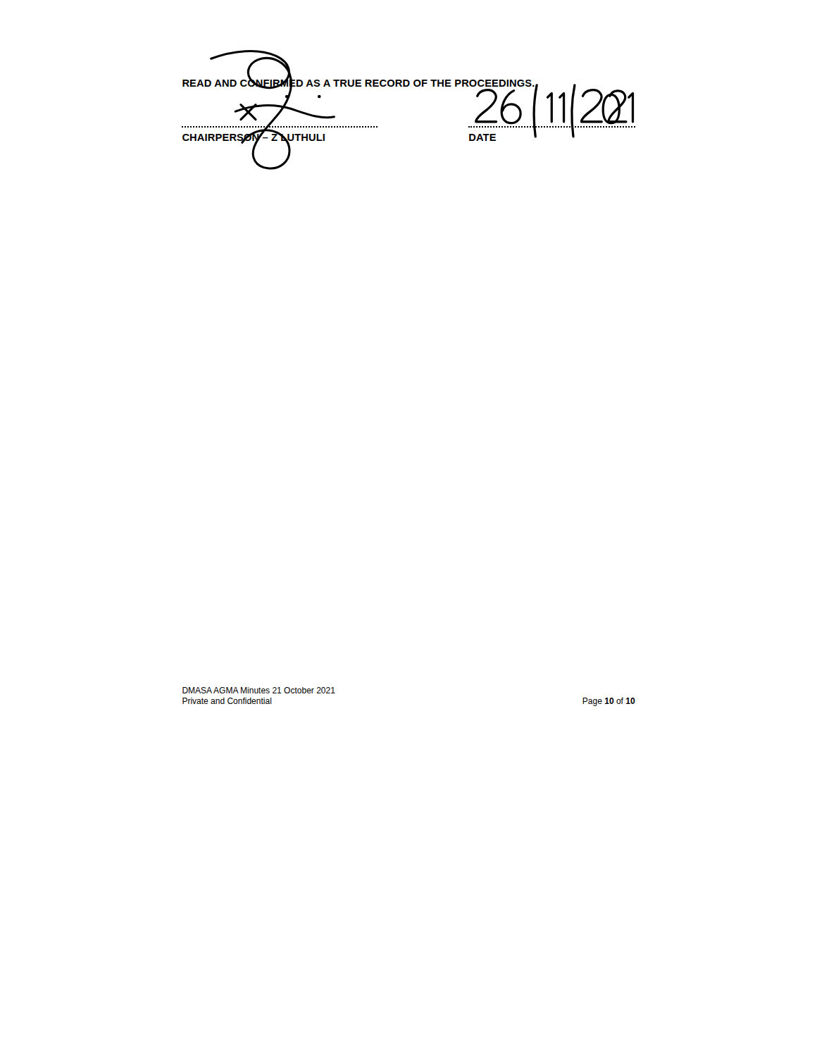READ AND CONFIRMED AS A TRUE RECORD OF THE PROCEEDINGS.
CHAIRPERSON – Z LUTHULI
DATE
DMASA AGMA Minutes 21 October 2021
Private and Confidential
Page 10 of 10